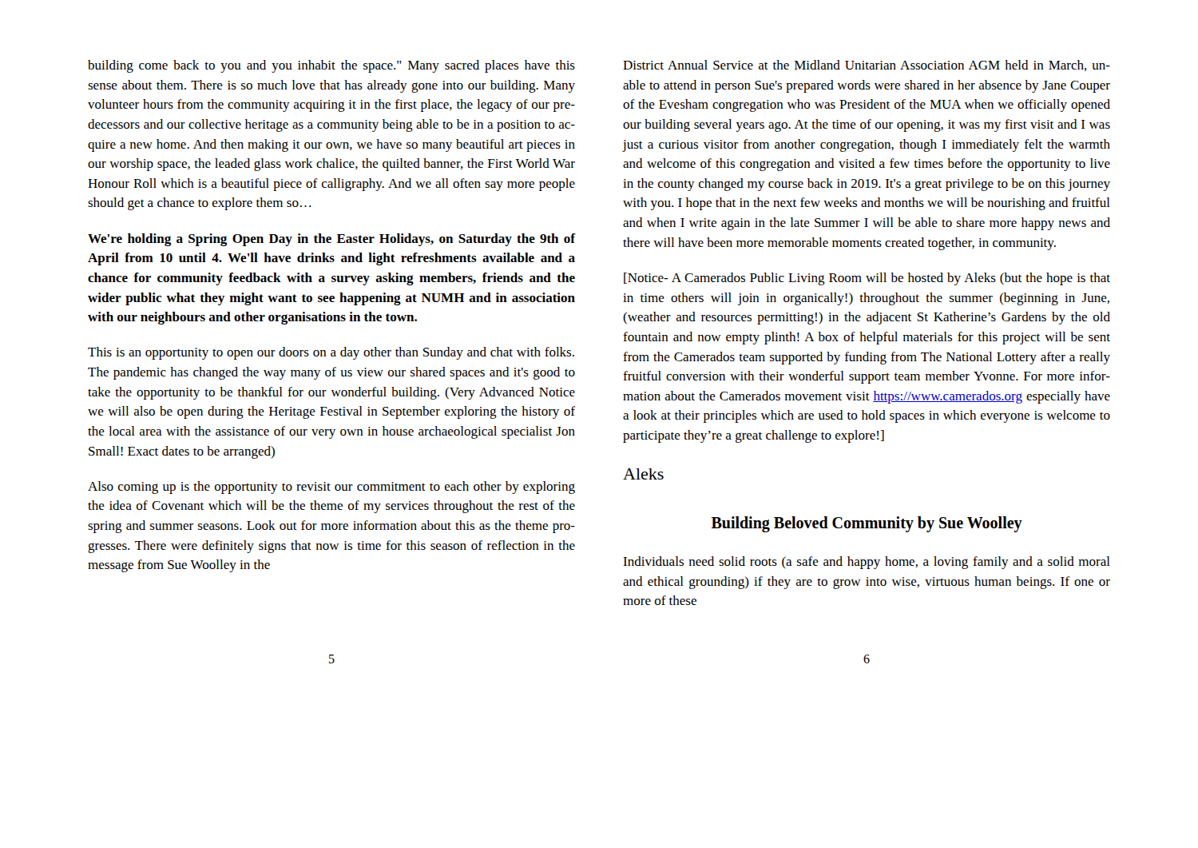building come back to you and you inhabit the space." Many sacred places have this sense about them. There is so much love that has already gone into our building. Many volunteer hours from the community acquiring it in the first place, the legacy of our predecessors and our collective heritage as a community being able to be in a position to acquire a new home. And then making it our own, we have so many beautiful art pieces in our worship space, the leaded glass work chalice, the quilted banner, the First World War Honour Roll which is a beautiful piece of calligraphy. And we all often say more people should get a chance to explore them so…
We're holding a Spring Open Day in the Easter Holidays, on Saturday the 9th of April from 10 until 4. We'll have drinks and light refreshments available and a chance for community feedback with a survey asking members, friends and the wider public what they might want to see happening at NUMH and in association with our neighbours and other organisations in the town.
This is an opportunity to open our doors on a day other than Sunday and chat with folks. The pandemic has changed the way many of us view our shared spaces and it's good to take the opportunity to be thankful for our wonderful building. (Very Advanced Notice we will also be open during the Heritage Festival in September exploring the history of the local area with the assistance of our very own in house archaeological specialist Jon Small! Exact dates to be arranged)
Also coming up is the opportunity to revisit our commitment to each other by exploring the idea of Covenant which will be the theme of my services throughout the rest of the spring and summer seasons. Look out for more information about this as the theme progresses. There were definitely signs that now is time for this season of reflection in the message from Sue Woolley in the
5
District Annual Service at the Midland Unitarian Association AGM held in March, unable to attend in person Sue's prepared words were shared in her absence by Jane Couper of the Evesham congregation who was President of the MUA when we officially opened our building several years ago. At the time of our opening, it was my first visit and I was just a curious visitor from another congregation, though I immediately felt the warmth and welcome of this congregation and visited a few times before the opportunity to live in the county changed my course back in 2019. It's a great privilege to be on this journey with you. I hope that in the next few weeks and months we will be nourishing and fruitful and when I write again in the late Summer I will be able to share more happy news and there will have been more memorable moments created together, in community.
[Notice- A Camerados Public Living Room will be hosted by Aleks (but the hope is that in time others will join in organically!) throughout the summer (beginning in June, (weather and resources permitting!) in the adjacent St Katherine’s Gardens by the old fountain and now empty plinth! A box of helpful materials for this project will be sent from the Camerados team supported by funding from The National Lottery after a really fruitful conversion with their wonderful support team member Yvonne. For more information about the Camerados movement visit https://www.camerados.org especially have a look at their principles which are used to hold spaces in which everyone is welcome to participate they’re a great challenge to explore!]
Aleks
Building Beloved Community by Sue Woolley
Individuals need solid roots (a safe and happy home, a loving family and a solid moral and ethical grounding) if they are to grow into wise, virtuous human beings. If one or more of these
6